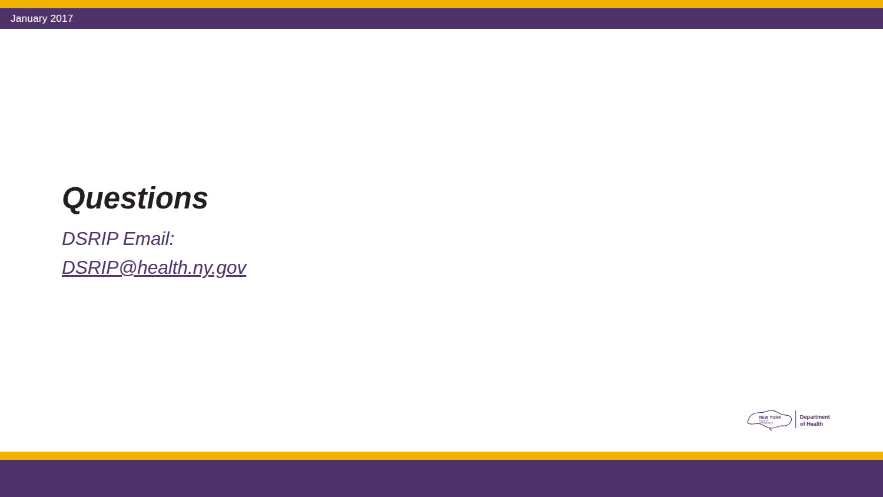January 2017
Questions
DSRIP Email:
DSRIP@health.ny.gov
New York State of Opportunity. Department of Health NEW YORK STATE OF OPPORTUNITY. Department of Health